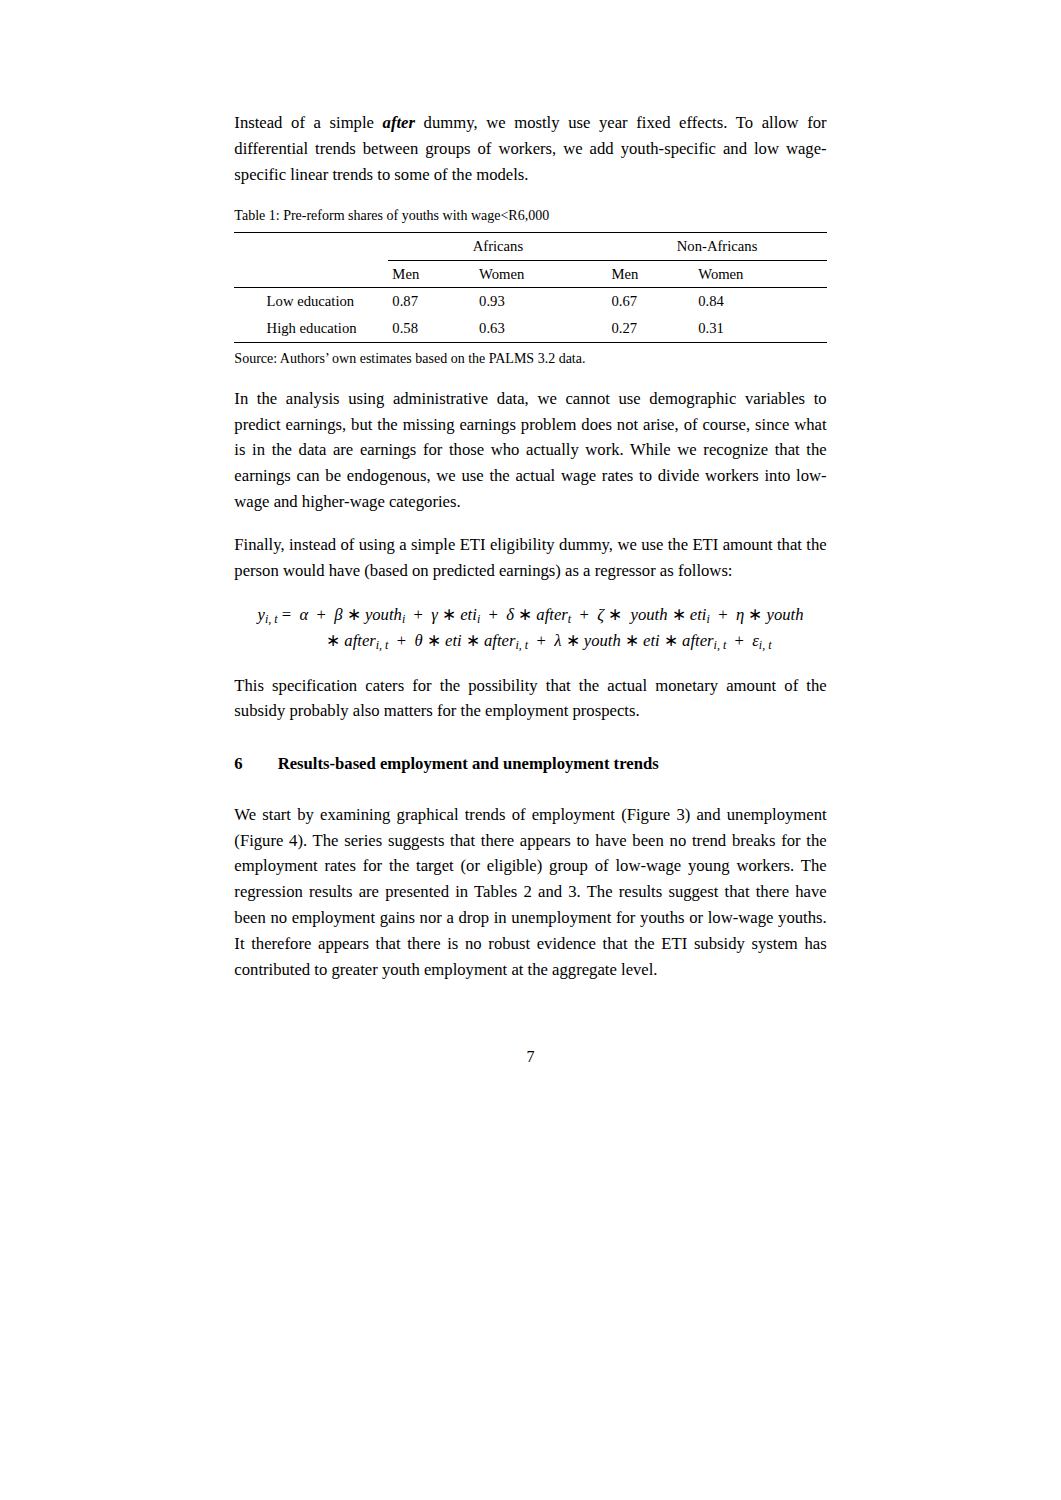Instead of a simple after dummy, we mostly use year fixed effects. To allow for differential trends between groups of workers, we add youth-specific and low wage-specific linear trends to some of the models.
Table 1: Pre-reform shares of youths with wage<R6,000
| | Africans | Non-Africans |
| --- | --- | --- |
| | Men | Women | Men | Women |
| Low education | 0.87 | 0.93 | 0.67 | 0.84 |
| High education | 0.58 | 0.63 | 0.27 | 0.31 |
Source: Authors’ own estimates based on the PALMS 3.2 data.
In the analysis using administrative data, we cannot use demographic variables to predict earnings, but the missing earnings problem does not arise, of course, since what is in the data are earnings for those who actually work. While we recognize that the earnings can be endogenous, we use the actual wage rates to divide workers into low-wage and higher-wage categories.
Finally, instead of using a simple ETI eligibility dummy, we use the ETI amount that the person would have (based on predicted earnings) as a regressor as follows:
yi, t = α + β ∗ youthi + γ ∗ etii + δ ∗ aftert + ζ ∗ youth ∗ etii + η ∗ youth ∗ afteri, t + θ ∗ eti ∗ afteri, t + λ ∗ youth ∗ eti ∗ afteri, t + εi, t
This specification caters for the possibility that the actual monetary amount of the subsidy probably also matters for the employment prospects.
6 Results-based employment and unemployment trends
We start by examining graphical trends of employment (Figure 3) and unemployment (Figure 4). The series suggests that there appears to have been no trend breaks for the employment rates for the target (or eligible) group of low-wage young workers. The regression results are presented in Tables 2 and 3. The results suggest that there have been no employment gains nor a drop in unemployment for youths or low-wage youths. It therefore appears that there is no robust evidence that the ETI subsidy system has contributed to greater youth employment at the aggregate level.
7